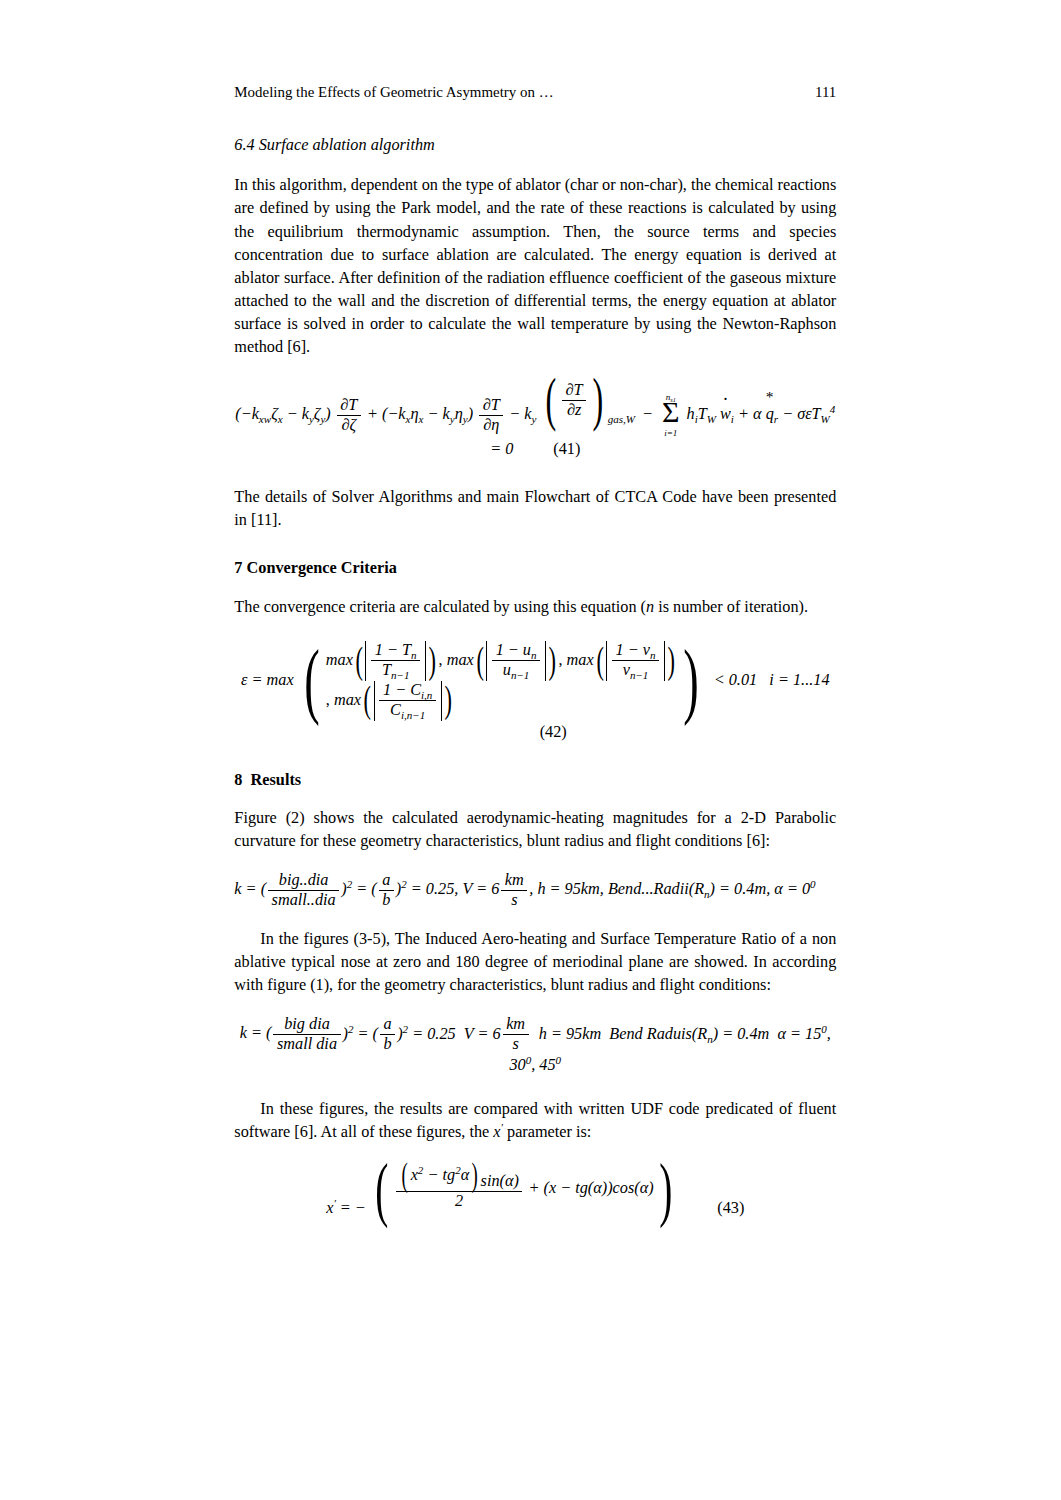Modeling the Effects of Geometric Asymmetry on … 111
6.4 Surface ablation algorithm
In this algorithm, dependent on the type of ablator (char or non-char), the chemical reactions are defined by using the Park model, and the rate of these reactions is calculated by using the equilibrium thermodynamic assumption. Then, the source terms and species concentration due to surface ablation are calculated. The energy equation is derived at ablator surface. After definition of the radiation effluence coefficient of the gaseous mixture attached to the wall and the discretion of differential terms, the energy equation at ablator surface is solved in order to calculate the wall temperature by using the Newton-Raphson method [6].
(−kxwζx − kyζy) ∂T∂ζ + (−kxηx − kyηy) ∂T∂η − ky (∂T∂z)gas,W − ns1 Σi=1 hiTW wi + α qr − σεTW4 = 0 (41)
The details of Solver Algorithms and main Flowchart of CTCA Code have been presented in [11].
7 Convergence Criteria
The convergence criteria are calculated by using this equation (n is number of iteration).
ε = max (
max(1 − Tn Tn−1), max(1 − un un−1), max(1 − vn vn−1)
, max(1 − Ci,n Ci,n−1)
) < 0.01 i = 1...14 (42)
8 Results
Figure (2) shows the calculated aerodynamic-heating magnitudes for a 2-D Parabolic curvature for these geometry characteristics, blunt radius and flight conditions [6]:
k = (big..dia small..dia)2 = (ab)2 = 0.25, V = 6 km s, h = 95km, Bend...Radii(Rn) = 0.4m, α = 00
In the figures (3-5), The Induced Aero-heating and Surface Temperature Ratio of a non ablative typical nose at zero and 180 degree of meriodinal plane are showed. In according with figure (1), for the geometry characteristics, blunt radius and flight conditions:
k = (big dia small dia)2 = (ab)2 = 0.25 V = 6 km s h = 95km Bend Raduis(Rn) = 0.4m α = 150, 300, 450
In these figures, the results are compared with written UDF code predicated of fluent software [6]. At all of these figures, the x' parameter is:
x' = − (
(x2 − tg2α) sin(α) 2 + (x − tg(α))cos(α)
) (43)